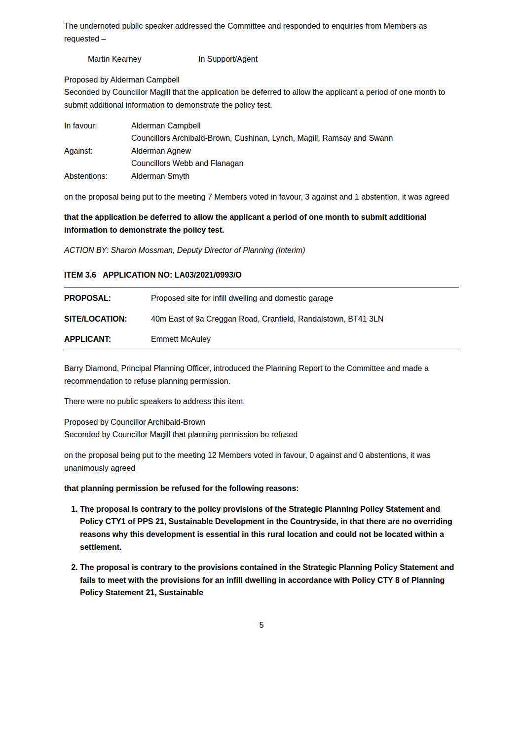The undernoted public speaker addressed the Committee and responded to enquiries from Members as requested –
Martin Kearney In Support/Agent
Proposed by Alderman Campbell
Seconded by Councillor Magill that the application be deferred to allow the applicant a period of one month to submit additional information to demonstrate the policy test.
| In favour: | Alderman Campbell Councillors Archibald-Brown, Cushinan, Lynch, Magill, Ramsay and Swann |
| Against: | Alderman Agnew Councillors Webb and Flanagan |
| Abstentions: | Alderman Smyth |
on the proposal being put to the meeting 7 Members voted in favour, 3 against and 1 abstention, it was agreed
that the application be deferred to allow the applicant a period of one month to submit additional information to demonstrate the policy test.
ACTION BY: Sharon Mossman, Deputy Director of Planning (Interim)
ITEM 3.6 APPLICATION NO: LA03/2021/0993/O
| PROPOSAL: | Proposed site for infill dwelling and domestic garage |
| SITE/LOCATION: | 40m East of 9a Creggan Road, Cranfield, Randalstown, BT41 3LN |
| APPLICANT: | Emmett McAuley |
Barry Diamond, Principal Planning Officer, introduced the Planning Report to the Committee and made a recommendation to refuse planning permission.
There were no public speakers to address this item.
Proposed by Councillor Archibald-Brown
Seconded by Councillor Magill that planning permission be refused
on the proposal being put to the meeting 12 Members voted in favour, 0 against and 0 abstentions, it was unanimously agreed
that planning permission be refused for the following reasons:
The proposal is contrary to the policy provisions of the Strategic Planning Policy Statement and Policy CTY1 of PPS 21, Sustainable Development in the Countryside, in that there are no overriding reasons why this development is essential in this rural location and could not be located within a settlement.
The proposal is contrary to the provisions contained in the Strategic Planning Policy Statement and fails to meet with the provisions for an infill dwelling in accordance with Policy CTY 8 of Planning Policy Statement 21, Sustainable
5